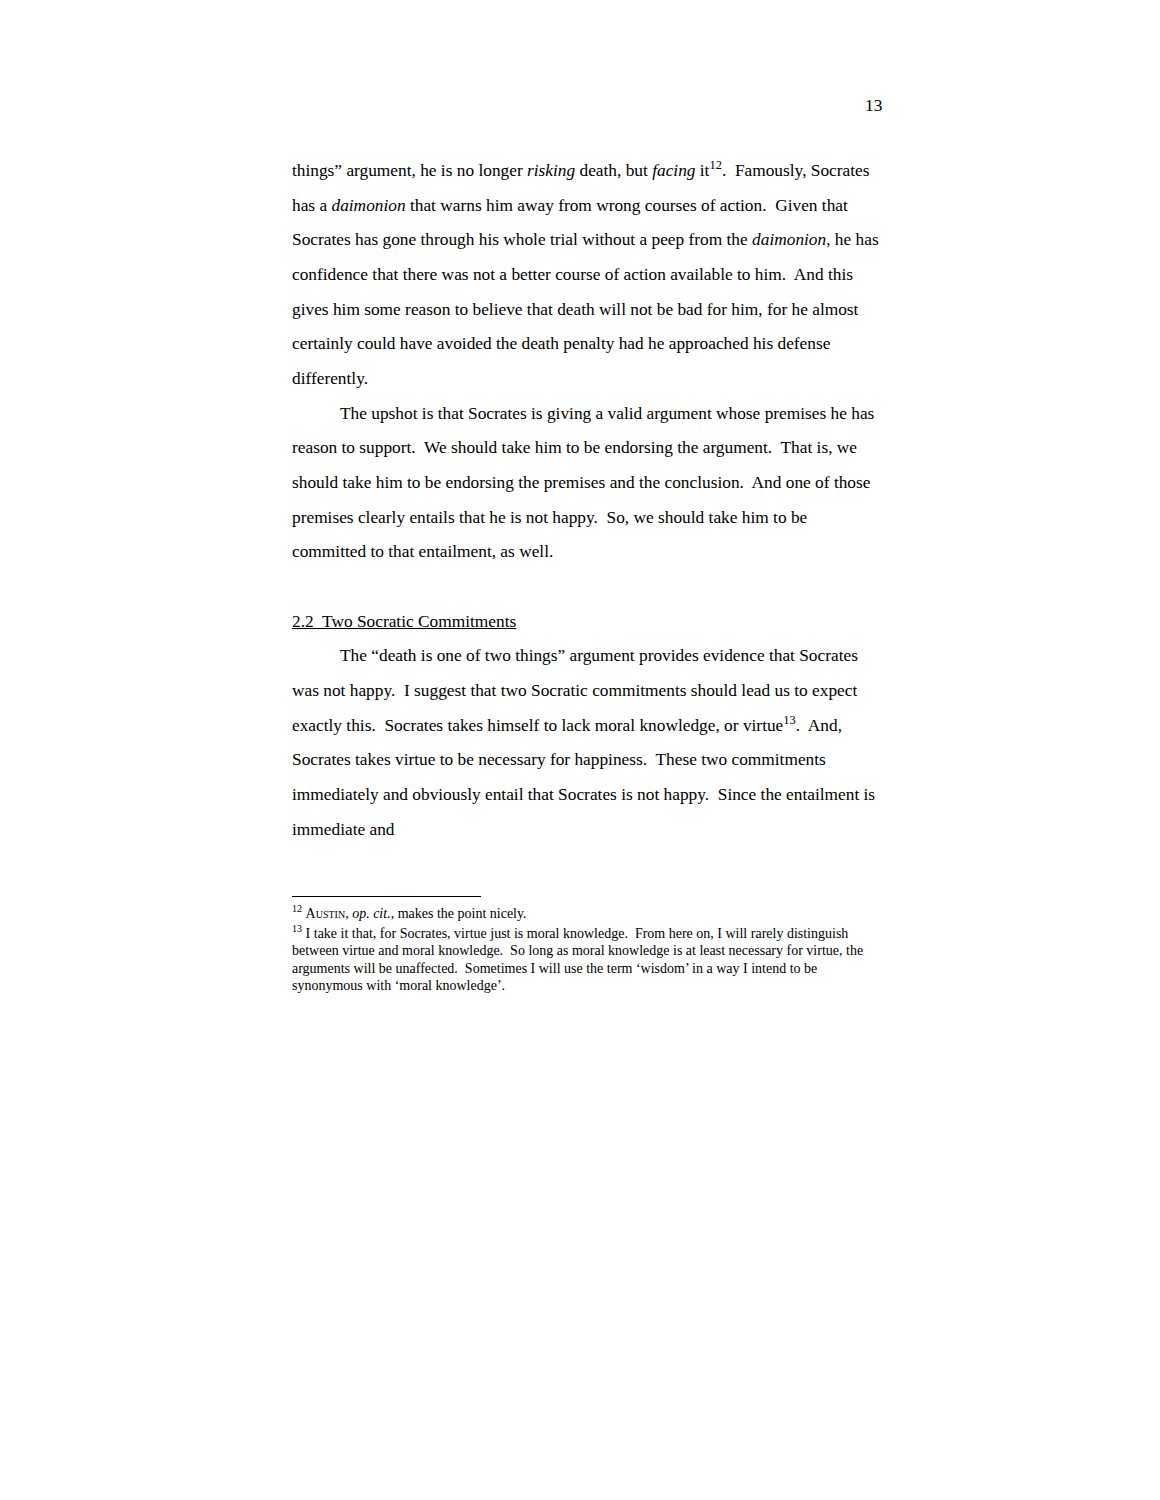13
things” argument, he is no longer risking death, but facing it12. Famously, Socrates has a daimonion that warns him away from wrong courses of action. Given that Socrates has gone through his whole trial without a peep from the daimonion, he has confidence that there was not a better course of action available to him. And this gives him some reason to believe that death will not be bad for him, for he almost certainly could have avoided the death penalty had he approached his defense differently.
The upshot is that Socrates is giving a valid argument whose premises he has reason to support. We should take him to be endorsing the argument. That is, we should take him to be endorsing the premises and the conclusion. And one of those premises clearly entails that he is not happy. So, we should take him to be committed to that entailment, as well.
2.2 Two Socratic Commitments
The “death is one of two things” argument provides evidence that Socrates was not happy. I suggest that two Socratic commitments should lead us to expect exactly this. Socrates takes himself to lack moral knowledge, or virtue13. And, Socrates takes virtue to be necessary for happiness. These two commitments immediately and obviously entail that Socrates is not happy. Since the entailment is immediate and
12 Austin, op. cit., makes the point nicely.
13 I take it that, for Socrates, virtue just is moral knowledge. From here on, I will rarely distinguish between virtue and moral knowledge. So long as moral knowledge is at least necessary for virtue, the arguments will be unaffected. Sometimes I will use the term ‘wisdom’ in a way I intend to be synonymous with ‘moral knowledge’.